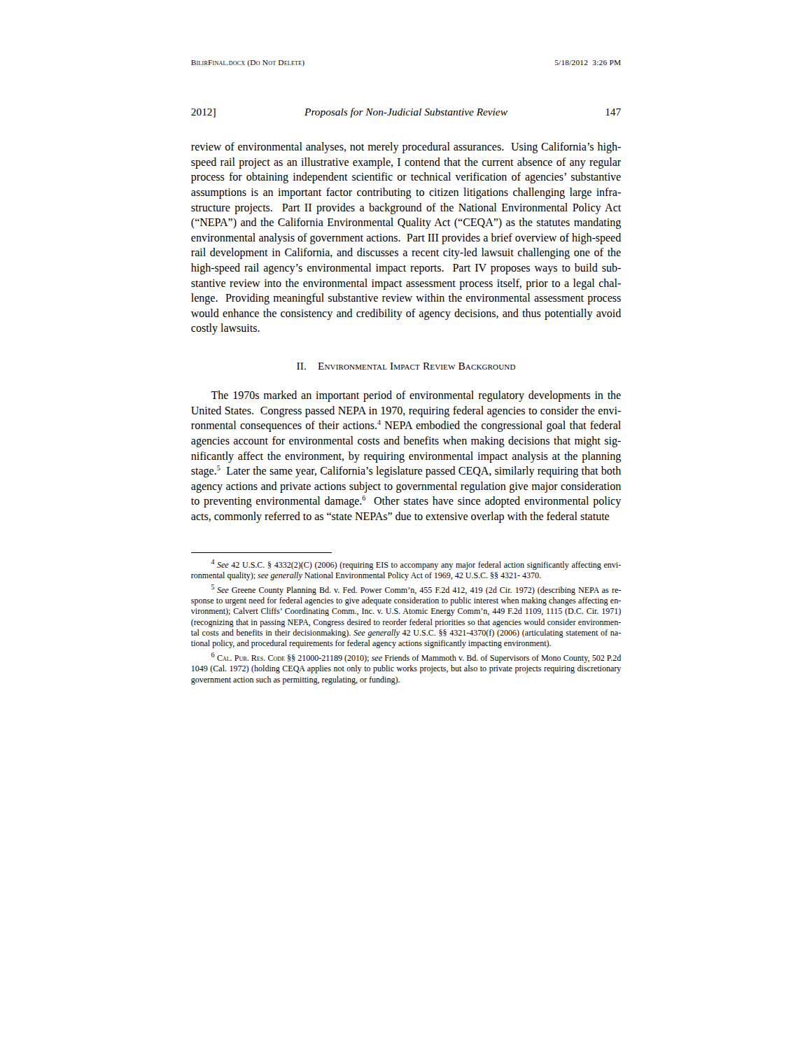BilirFinal.docx (Do Not Delete) 5/18/2012 3:26 PM
2012] Proposals for Non-Judicial Substantive Review 147
review of environmental analyses, not merely procedural assurances. Using California’s high-speed rail project as an illustrative example, I contend that the current absence of any regular process for obtaining independent scientific or technical verification of agencies’ substantive assumptions is an important factor contributing to citizen litigations challenging large infrastructure projects. Part II provides a background of the National Environmental Policy Act (“NEPA”) and the California Environmental Quality Act (“CEQA”) as the statutes mandating environmental analysis of government actions. Part III provides a brief overview of high-speed rail development in California, and discusses a recent city-led lawsuit challenging one of the high-speed rail agency’s environmental impact reports. Part IV proposes ways to build substantive review into the environmental impact assessment process itself, prior to a legal challenge. Providing meaningful substantive review within the environmental assessment process would enhance the consistency and credibility of agency decisions, and thus potentially avoid costly lawsuits.
II. Environmental Impact Review Background
The 1970s marked an important period of environmental regulatory developments in the United States. Congress passed NEPA in 1970, requiring federal agencies to consider the environmental consequences of their actions.4 NEPA embodied the congressional goal that federal agencies account for environmental costs and benefits when making decisions that might significantly affect the environment, by requiring environmental impact analysis at the planning stage.5 Later the same year, California’s legislature passed CEQA, similarly requiring that both agency actions and private actions subject to governmental regulation give major consideration to preventing environmental damage.6 Other states have since adopted environmental policy acts, commonly referred to as “state NEPAs” due to extensive overlap with the federal statute
4See 42 U.S.C. § 4332(2)(C) (2006) (requiring EIS to accompany any major federal action significantly affecting environmental quality); see generally National Environmental Policy Act of 1969, 42 U.S.C. §§ 4321- 4370.
5See Greene County Planning Bd. v. Fed. Power Comm’n, 455 F.2d 412, 419 (2d Cir. 1972) (describing NEPA as response to urgent need for federal agencies to give adequate consideration to public interest when making changes affecting environment); Calvert Cliffs’ Coordinating Comm., Inc. v. U.S. Atomic Energy Comm’n, 449 F.2d 1109, 1115 (D.C. Cir. 1971) (recognizing that in passing NEPA, Congress desired to reorder federal priorities so that agencies would consider environmental costs and benefits in their decisionmaking). See generally 42 U.S.C. §§ 4321-4370(f) (2006) (articulating statement of national policy, and procedural requirements for federal agency actions significantly impacting environment).
6Cal. Pub. Res. Code §§ 21000-21189 (2010); see Friends of Mammoth v. Bd. of Supervisors of Mono County, 502 P.2d 1049 (Cal. 1972) (holding CEQA applies not only to public works projects, but also to private projects requiring discretionary government action such as permitting, regulating, or funding).